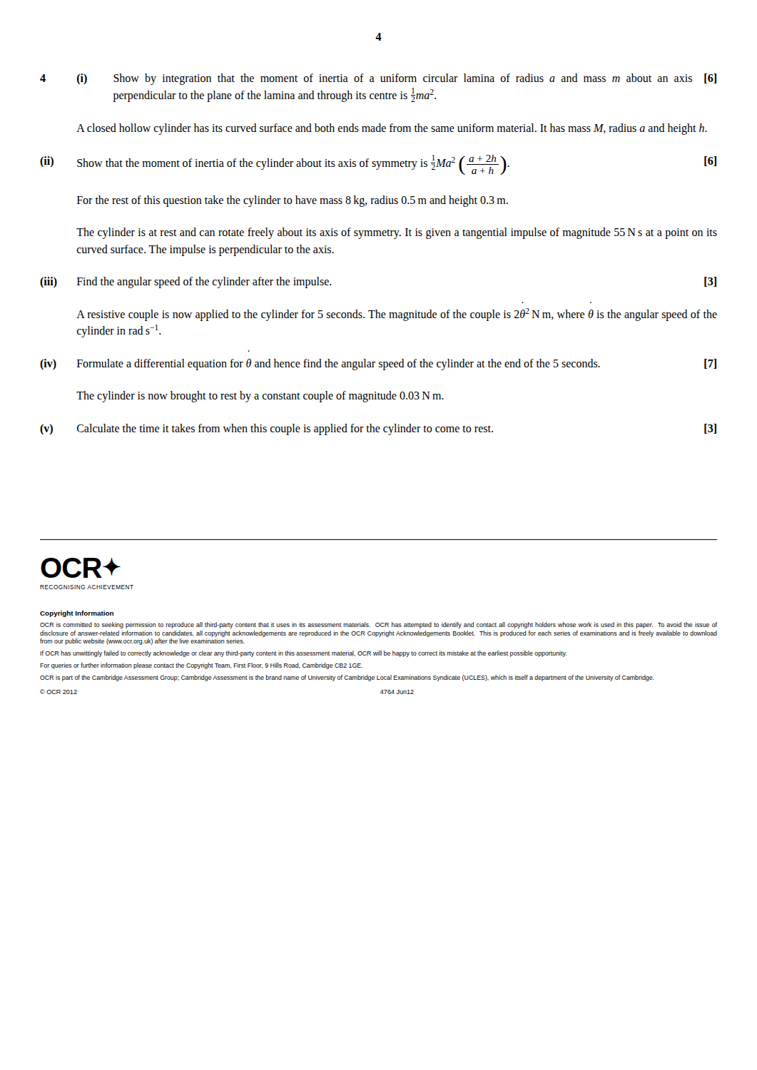4
4
(i)
[6] Show by integration that the moment of inertia of a uniform circular lamina of radius a and mass m about an axis perpendicular to the plane of the lamina and through its centre is 12 ma2.
A closed hollow cylinder has its curved surface and both ends made from the same uniform material. It has mass M, radius a and height h.
(ii)
[6] Show that the moment of inertia of the cylinder about its axis of symmetry is 12 Ma2 (a + 2h a + h).
For the rest of this question take the cylinder to have mass 8 kg, radius 0.5 m and height 0.3 m.
The cylinder is at rest and can rotate freely about its axis of symmetry. It is given a tangential impulse of magnitude 55 N s at a point on its curved surface. The impulse is perpendicular to the axis.
(iii)
[3] Find the angular speed of the cylinder after the impulse.
A resistive couple is now applied to the cylinder for 5 seconds. The magnitude of the couple is 2θ2 N m, where θ is the angular speed of the cylinder in rad s−1.
(iv)
[7] Formulate a differential equation for θ and hence find the angular speed of the cylinder at the end of the 5 seconds.
The cylinder is now brought to rest by a constant couple of magnitude 0.03 N m.
(v)
[3] Calculate the time it takes from when this couple is applied for the cylinder to come to rest.
OCR✦
RECOGNISING ACHIEVEMENT
Copyright Information
OCR is committed to seeking permission to reproduce all third-party content that it uses in its assessment materials. OCR has attempted to identify and contact all copyright holders whose work is used in this paper. To avoid the issue of disclosure of answer-related information to candidates, all copyright acknowledgements are reproduced in the OCR Copyright Acknowledgements Booklet. This is produced for each series of examinations and is freely available to download from our public website (www.ocr.org.uk) after the live examination series.
If OCR has unwittingly failed to correctly acknowledge or clear any third-party content in this assessment material, OCR will be happy to correct its mistake at the earliest possible opportunity.
For queries or further information please contact the Copyright Team, First Floor, 9 Hills Road, Cambridge CB2 1GE.
OCR is part of the Cambridge Assessment Group; Cambridge Assessment is the brand name of University of Cambridge Local Examinations Syndicate (UCLES), which is itself a department of the University of Cambridge.
© OCR 2012 4764 Jun12